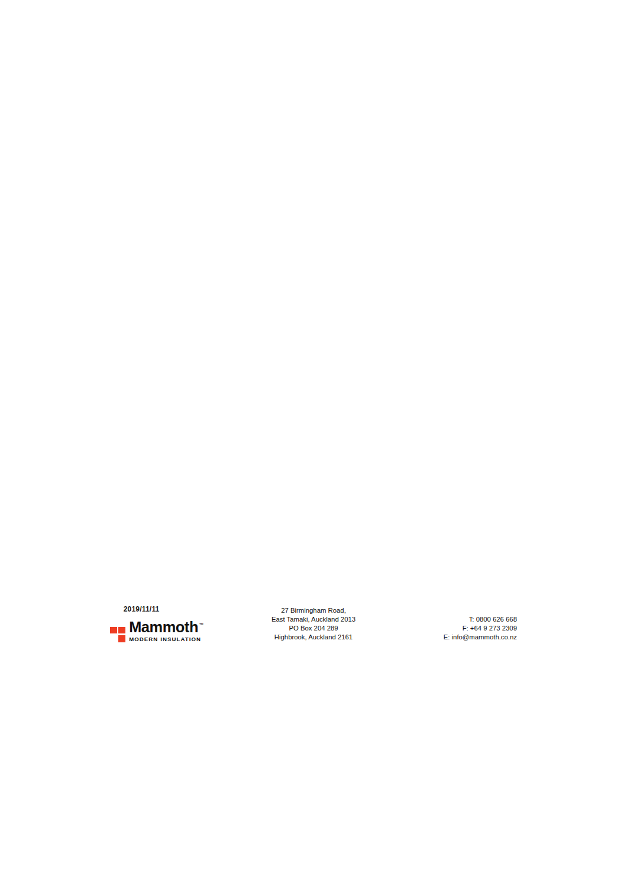2019/11/11
Mammoth™
MODERN INSULATION
27 Birmingham Road,
East Tamaki, Auckland 2013
PO Box 204 289
Highbrook, Auckland 2161
T: 0800 626 668
F: +64 9 273 2309
E: info@mammoth.co.nz